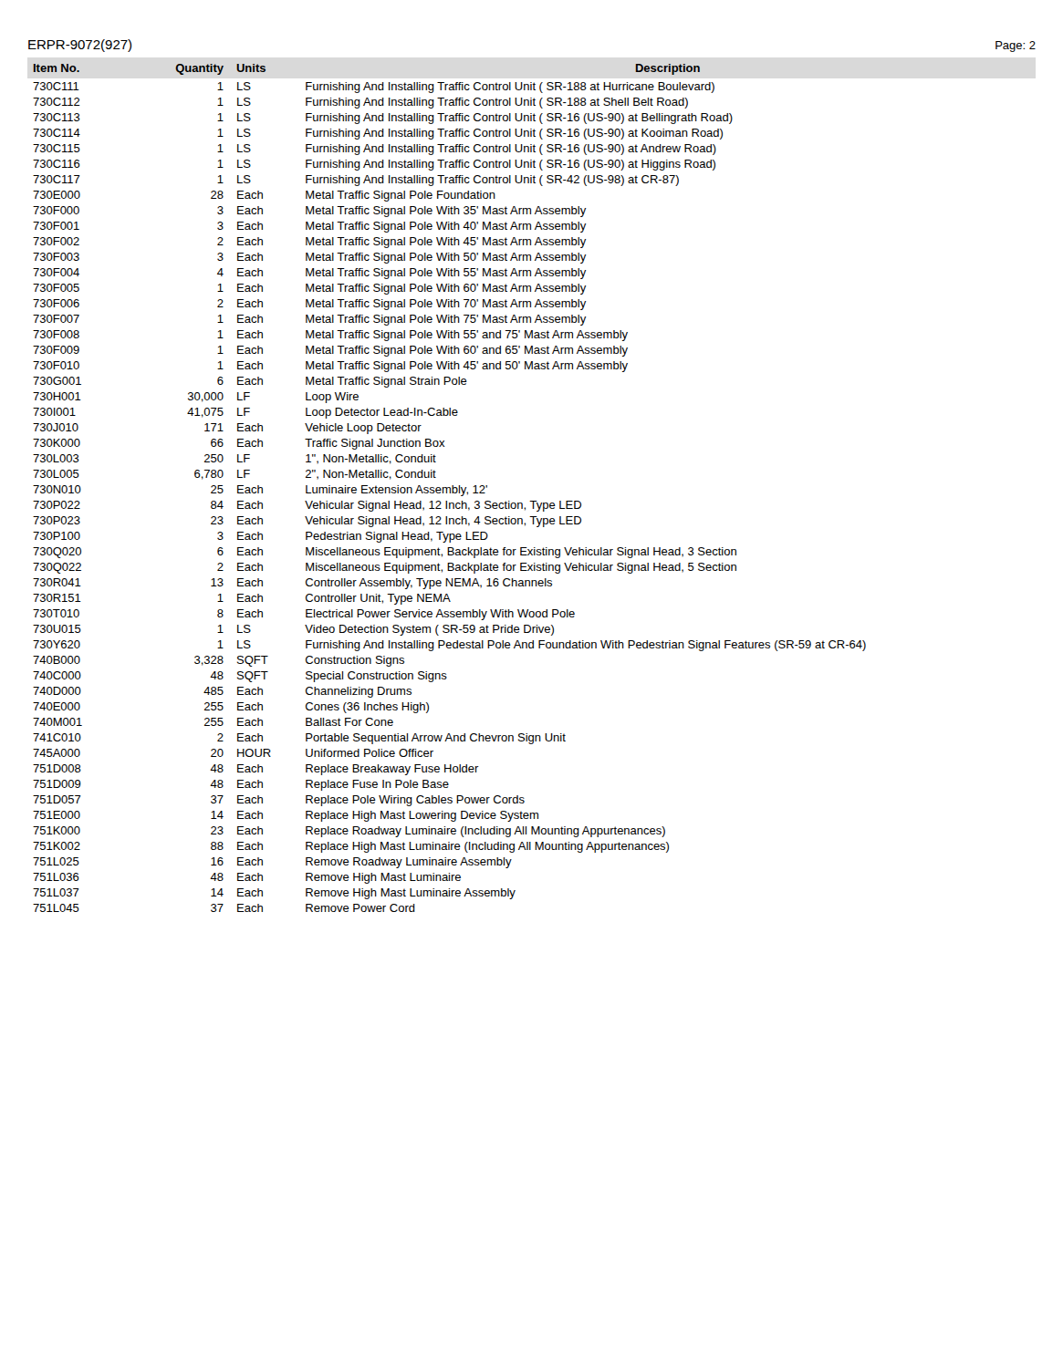ERPR-9072(927)
Page: 2
| Item No. | Quantity | Units | Description |
| --- | --- | --- | --- |
| 730C111 | 1 | LS | Furnishing And Installing Traffic Control Unit ( SR-188 at Hurricane Boulevard) |
| 730C112 | 1 | LS | Furnishing And Installing Traffic Control Unit ( SR-188 at Shell Belt Road) |
| 730C113 | 1 | LS | Furnishing And Installing Traffic Control Unit ( SR-16 (US-90) at Bellingrath Road) |
| 730C114 | 1 | LS | Furnishing And Installing Traffic Control Unit ( SR-16 (US-90) at Kooiman Road) |
| 730C115 | 1 | LS | Furnishing And Installing Traffic Control Unit ( SR-16 (US-90) at Andrew Road) |
| 730C116 | 1 | LS | Furnishing And Installing Traffic Control Unit ( SR-16 (US-90) at Higgins Road) |
| 730C117 | 1 | LS | Furnishing And Installing Traffic Control Unit ( SR-42 (US-98) at CR-87) |
| 730E000 | 28 | Each | Metal Traffic Signal Pole Foundation |
| 730F000 | 3 | Each | Metal Traffic Signal Pole With 35' Mast Arm Assembly |
| 730F001 | 3 | Each | Metal Traffic Signal Pole With 40' Mast Arm Assembly |
| 730F002 | 2 | Each | Metal Traffic Signal Pole With 45' Mast Arm Assembly |
| 730F003 | 3 | Each | Metal Traffic Signal Pole With 50' Mast Arm Assembly |
| 730F004 | 4 | Each | Metal Traffic Signal Pole With 55' Mast Arm Assembly |
| 730F005 | 1 | Each | Metal Traffic Signal Pole With 60' Mast Arm Assembly |
| 730F006 | 2 | Each | Metal Traffic Signal Pole With 70' Mast Arm Assembly |
| 730F007 | 1 | Each | Metal Traffic Signal Pole With 75' Mast Arm Assembly |
| 730F008 | 1 | Each | Metal Traffic Signal Pole With 55' and 75' Mast Arm Assembly |
| 730F009 | 1 | Each | Metal Traffic Signal Pole With 60' and 65' Mast Arm Assembly |
| 730F010 | 1 | Each | Metal Traffic Signal Pole With 45' and 50' Mast Arm Assembly |
| 730G001 | 6 | Each | Metal Traffic Signal Strain Pole |
| 730H001 | 30,000 | LF | Loop Wire |
| 730I001 | 41,075 | LF | Loop Detector Lead-In-Cable |
| 730J010 | 171 | Each | Vehicle Loop Detector |
| 730K000 | 66 | Each | Traffic Signal Junction Box |
| 730L003 | 250 | LF | 1", Non-Metallic, Conduit |
| 730L005 | 6,780 | LF | 2", Non-Metallic, Conduit |
| 730N010 | 25 | Each | Luminaire Extension Assembly, 12' |
| 730P022 | 84 | Each | Vehicular Signal Head, 12 Inch, 3 Section, Type LED |
| 730P023 | 23 | Each | Vehicular Signal Head, 12 Inch, 4 Section, Type LED |
| 730P100 | 3 | Each | Pedestrian Signal Head, Type LED |
| 730Q020 | 6 | Each | Miscellaneous Equipment, Backplate for Existing Vehicular Signal Head, 3 Section |
| 730Q022 | 2 | Each | Miscellaneous Equipment, Backplate for Existing Vehicular Signal Head, 5 Section |
| 730R041 | 13 | Each | Controller Assembly, Type NEMA, 16 Channels |
| 730R151 | 1 | Each | Controller Unit, Type NEMA |
| 730T010 | 8 | Each | Electrical Power Service Assembly With Wood Pole |
| 730U015 | 1 | LS | Video Detection System ( SR-59 at Pride Drive) |
| 730Y620 | 1 | LS | Furnishing And Installing Pedestal Pole And Foundation With Pedestrian Signal Features (SR-59 at CR-64) |
| 740B000 | 3,328 | SQFT | Construction Signs |
| 740C000 | 48 | SQFT | Special Construction Signs |
| 740D000 | 485 | Each | Channelizing Drums |
| 740E000 | 255 | Each | Cones (36 Inches High) |
| 740M001 | 255 | Each | Ballast For Cone |
| 741C010 | 2 | Each | Portable Sequential Arrow And Chevron Sign Unit |
| 745A000 | 20 | HOUR | Uniformed Police Officer |
| 751D008 | 48 | Each | Replace Breakaway Fuse Holder |
| 751D009 | 48 | Each | Replace Fuse In Pole Base |
| 751D057 | 37 | Each | Replace Pole Wiring Cables Power Cords |
| 751E000 | 14 | Each | Replace High Mast Lowering Device System |
| 751K000 | 23 | Each | Replace Roadway Luminaire (Including All Mounting Appurtenances) |
| 751K002 | 88 | Each | Replace High Mast Luminaire (Including All Mounting Appurtenances) |
| 751L025 | 16 | Each | Remove Roadway Luminaire Assembly |
| 751L036 | 48 | Each | Remove High Mast Luminaire |
| 751L037 | 14 | Each | Remove High Mast Luminaire Assembly |
| 751L045 | 37 | Each | Remove Power Cord |